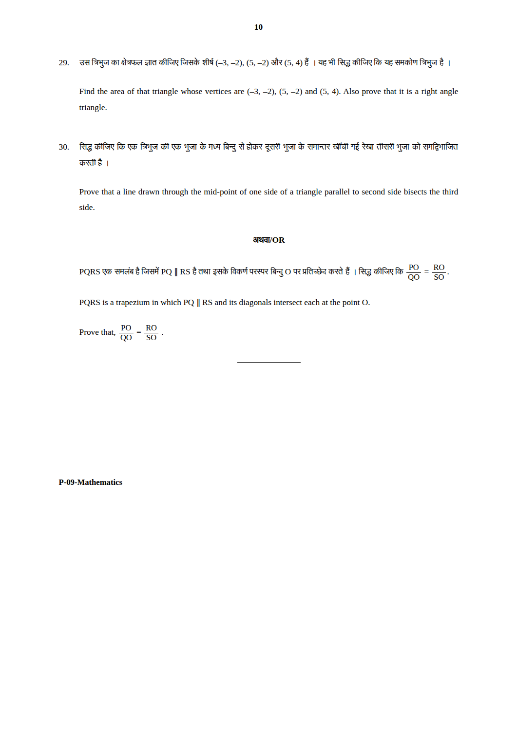10
29.
उस त्रिभुज का क्षेत्रफल ज्ञात कीजिए जिसके शीर्ष (–3, –2), (5, –2) और (5, 4) हैं । यह भी सिद्ध कीजिए कि यह समकोण त्रिभुज है ।
Find the area of that triangle whose vertices are (–3, –2), (5, –2) and (5, 4). Also prove that it is a right angle triangle.
30.
सिद्ध कीजिए कि एक त्रिभुज की एक भुजा के मध्य बिन्दु से होकर दूसरी भुजा के समान्तर खींची गई रेखा तीसरी भुजा को समद्विभाजित करती है ।
Prove that a line drawn through the mid-point of one side of a triangle parallel to second side bisects the third side.
अथवा/OR
PQRS एक समलंब है जिसमें PQ ∥ RS है तथा इसके विकर्ण परस्पर बिन्दु O पर प्रतिच्छेद करते हैं । सिद्ध कीजिए कि PO QO = RO SO.
PQRS is a trapezium in which PQ ∥ RS and its diagonals intersect each at the point O.
Prove that, PO QO = RO SO .
P-09-Mathematics